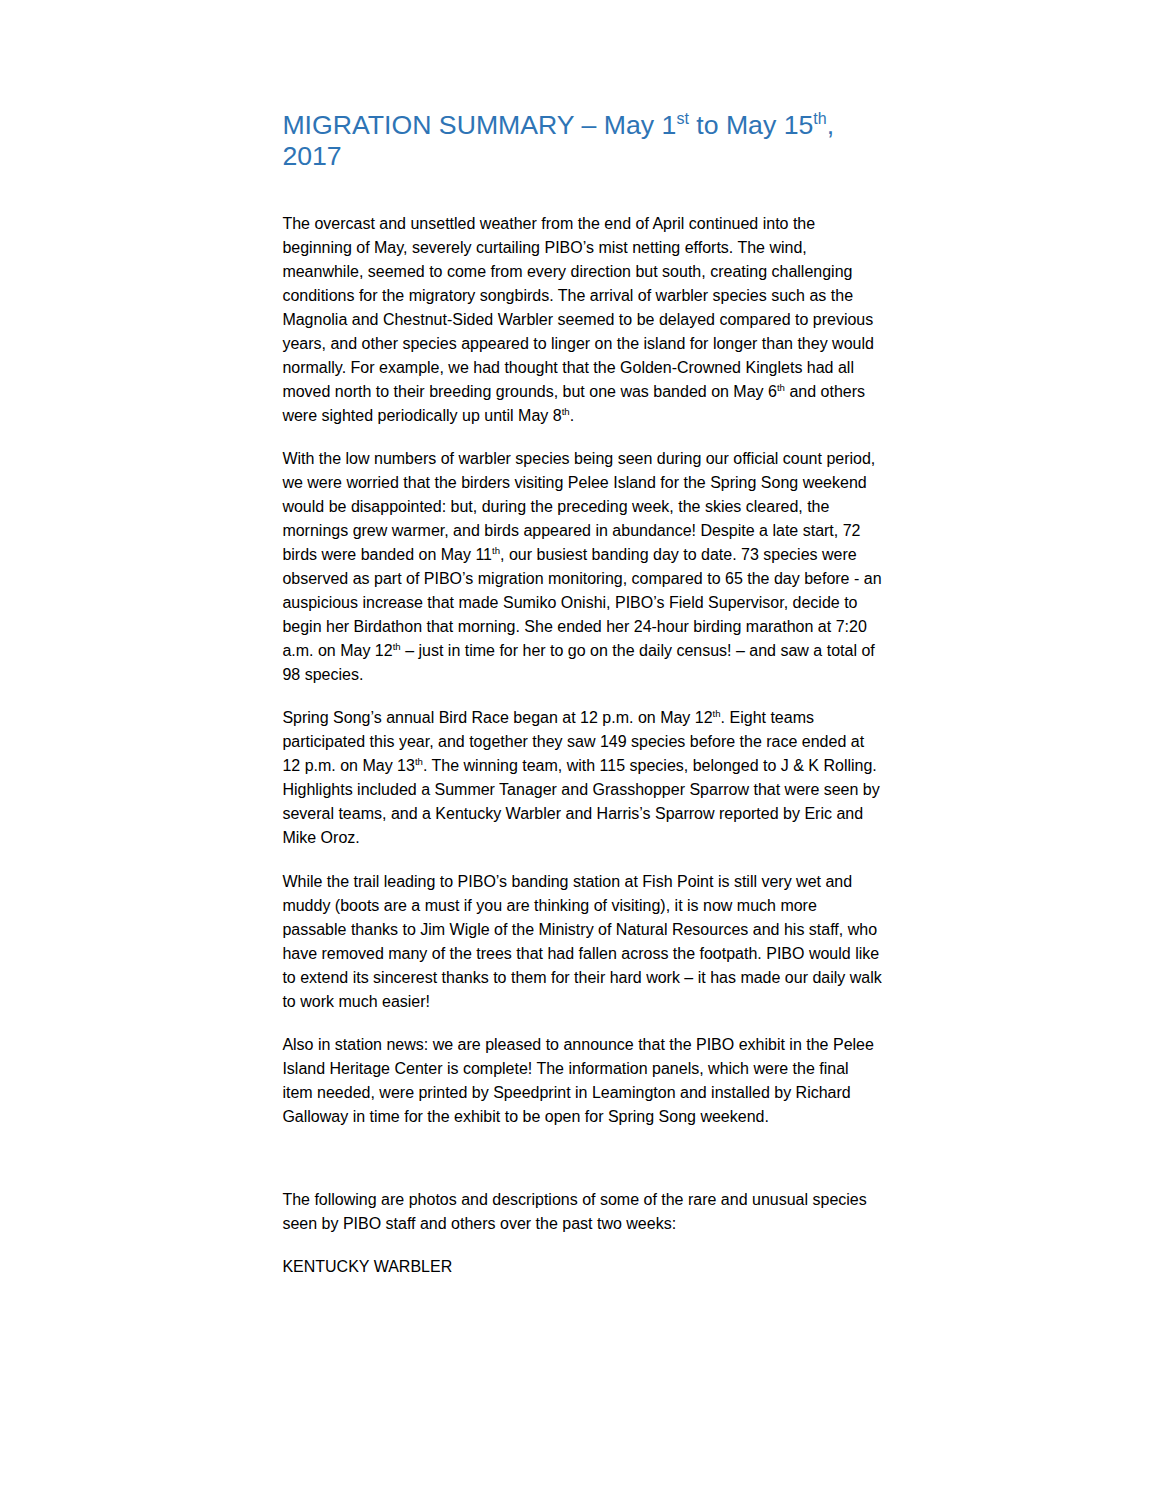MIGRATION SUMMARY – May 1st to May 15th, 2017
The overcast and unsettled weather from the end of April continued into the beginning of May, severely curtailing PIBO’s mist netting efforts. The wind, meanwhile, seemed to come from every direction but south, creating challenging conditions for the migratory songbirds. The arrival of warbler species such as the Magnolia and Chestnut-Sided Warbler seemed to be delayed compared to previous years, and other species appeared to linger on the island for longer than they would normally. For example, we had thought that the Golden-Crowned Kinglets had all moved north to their breeding grounds, but one was banded on May 6th and others were sighted periodically up until May 8th.
With the low numbers of warbler species being seen during our official count period, we were worried that the birders visiting Pelee Island for the Spring Song weekend would be disappointed: but, during the preceding week, the skies cleared, the mornings grew warmer, and birds appeared in abundance! Despite a late start, 72 birds were banded on May 11th, our busiest banding day to date. 73 species were observed as part of PIBO’s migration monitoring, compared to 65 the day before - an auspicious increase that made Sumiko Onishi, PIBO’s Field Supervisor, decide to begin her Birdathon that morning. She ended her 24-hour birding marathon at 7:20 a.m. on May 12th – just in time for her to go on the daily census! – and saw a total of 98 species.
Spring Song’s annual Bird Race began at 12 p.m. on May 12th. Eight teams participated this year, and together they saw 149 species before the race ended at 12 p.m. on May 13th. The winning team, with 115 species, belonged to J & K Rolling. Highlights included a Summer Tanager and Grasshopper Sparrow that were seen by several teams, and a Kentucky Warbler and Harris’s Sparrow reported by Eric and Mike Oroz.
While the trail leading to PIBO’s banding station at Fish Point is still very wet and muddy (boots are a must if you are thinking of visiting), it is now much more passable thanks to Jim Wigle of the Ministry of Natural Resources and his staff, who have removed many of the trees that had fallen across the footpath. PIBO would like to extend its sincerest thanks to them for their hard work – it has made our daily walk to work much easier!
Also in station news: we are pleased to announce that the PIBO exhibit in the Pelee Island Heritage Center is complete! The information panels, which were the final item needed, were printed by Speedprint in Leamington and installed by Richard Galloway in time for the exhibit to be open for Spring Song weekend.
The following are photos and descriptions of some of the rare and unusual species seen by PIBO staff and others over the past two weeks:
KENTUCKY WARBLER